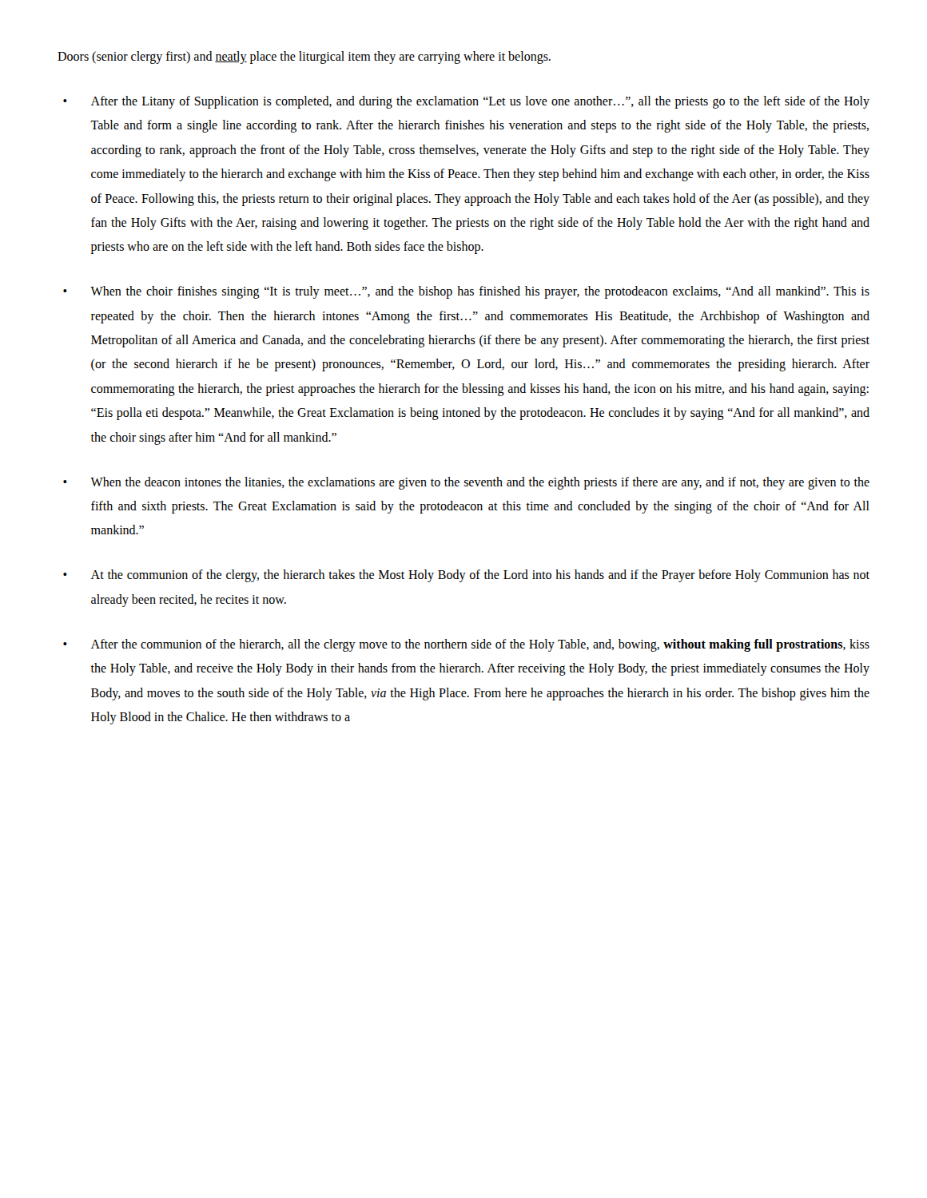Doors (senior clergy first) and neatly place the liturgical item they are carrying where it belongs.
After the Litany of Supplication is completed, and during the exclamation “Let us love one another…”, all the priests go to the left side of the Holy Table and form a single line according to rank. After the hierarch finishes his veneration and steps to the right side of the Holy Table, the priests, according to rank, approach the front of the Holy Table, cross themselves, venerate the Holy Gifts and step to the right side of the Holy Table. They come immediately to the hierarch and exchange with him the Kiss of Peace. Then they step behind him and exchange with each other, in order, the Kiss of Peace. Following this, the priests return to their original places. They approach the Holy Table and each takes hold of the Aer (as possible), and they fan the Holy Gifts with the Aer, raising and lowering it together. The priests on the right side of the Holy Table hold the Aer with the right hand and priests who are on the left side with the left hand. Both sides face the bishop.
When the choir finishes singing “It is truly meet…”, and the bishop has finished his prayer, the protodeacon exclaims, “And all mankind”. This is repeated by the choir. Then the hierarch intones “Among the first…” and commemorates His Beatitude, the Archbishop of Washington and Metropolitan of all America and Canada, and the concelebrating hierarchs (if there be any present). After commemorating the hierarch, the first priest (or the second hierarch if he be present) pronounces, “Remember, O Lord, our lord, His…” and commemorates the presiding hierarch. After commemorating the hierarch, the priest approaches the hierarch for the blessing and kisses his hand, the icon on his mitre, and his hand again, saying: “Eis polla eti despota.” Meanwhile, the Great Exclamation is being intoned by the protodeacon. He concludes it by saying “And for all mankind”, and the choir sings after him “And for all mankind.”
When the deacon intones the litanies, the exclamations are given to the seventh and the eighth priests if there are any, and if not, they are given to the fifth and sixth priests. The Great Exclamation is said by the protodeacon at this time and concluded by the singing of the choir of “And for All mankind.”
At the communion of the clergy, the hierarch takes the Most Holy Body of the Lord into his hands and if the Prayer before Holy Communion has not already been recited, he recites it now.
After the communion of the hierarch, all the clergy move to the northern side of the Holy Table, and, bowing, without making full prostrations, kiss the Holy Table, and receive the Holy Body in their hands from the hierarch. After receiving the Holy Body, the priest immediately consumes the Holy Body, and moves to the south side of the Holy Table, via the High Place. From here he approaches the hierarch in his order. The bishop gives him the Holy Blood in the Chalice. He then withdraws to a